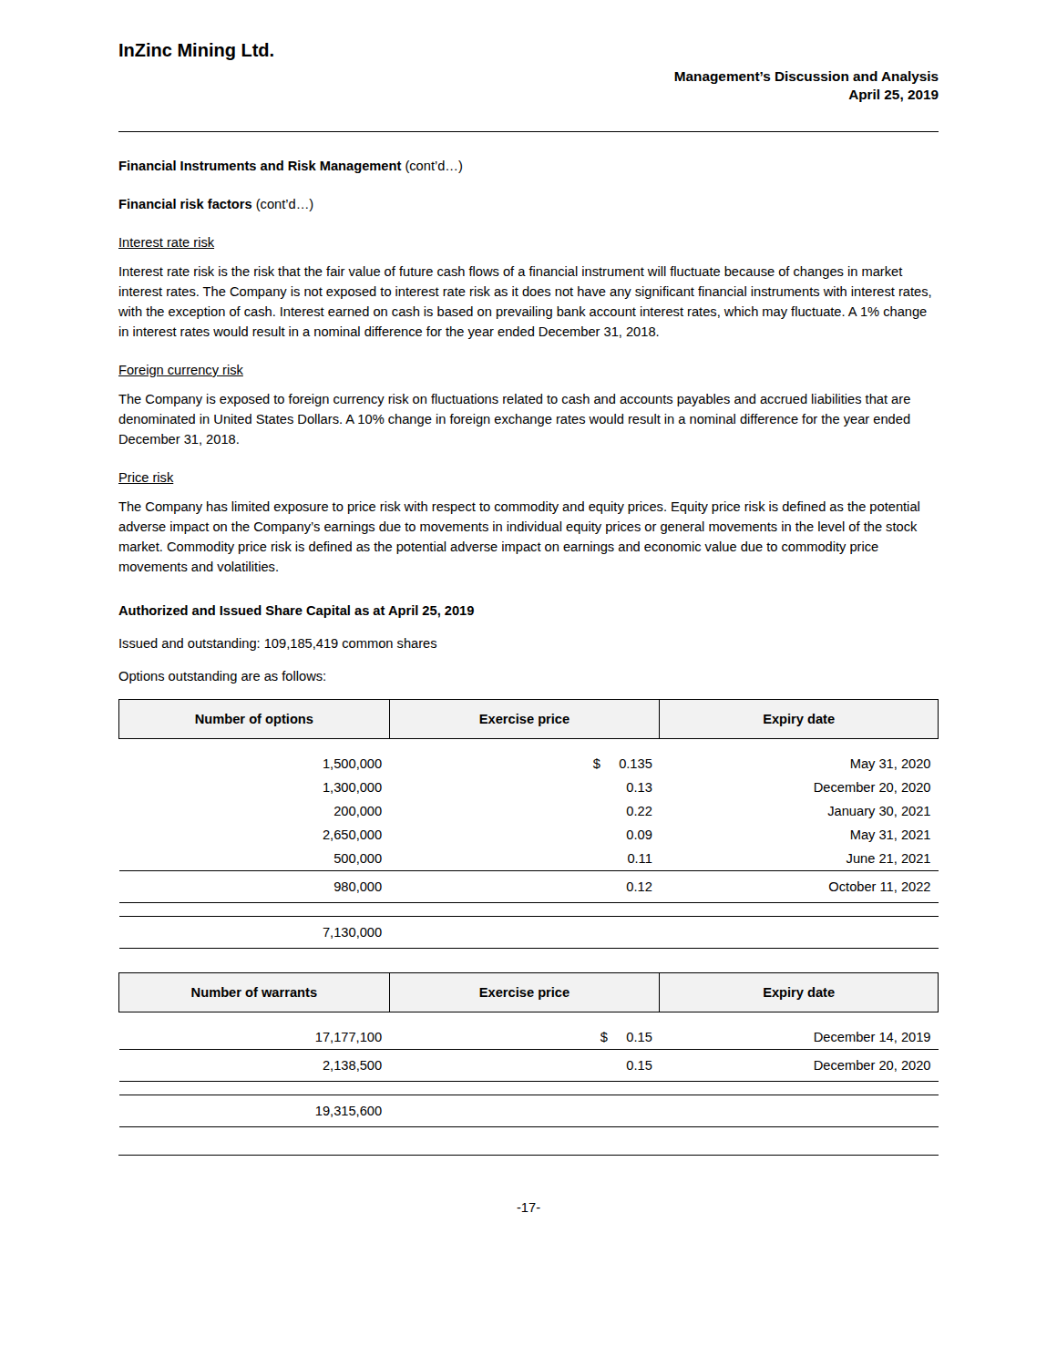InZinc Mining Ltd.
Management’s Discussion and Analysis
April 25, 2019
Financial Instruments and Risk Management (cont’d…)
Financial risk factors (cont’d…)
Interest rate risk
Interest rate risk is the risk that the fair value of future cash flows of a financial instrument will fluctuate because of changes in market interest rates. The Company is not exposed to interest rate risk as it does not have any significant financial instruments with interest rates, with the exception of cash. Interest earned on cash is based on prevailing bank account interest rates, which may fluctuate. A 1% change in interest rates would result in a nominal difference for the year ended December 31, 2018.
Foreign currency risk
The Company is exposed to foreign currency risk on fluctuations related to cash and accounts payables and accrued liabilities that are denominated in United States Dollars. A 10% change in foreign exchange rates would result in a nominal difference for the year ended December 31, 2018.
Price risk
The Company has limited exposure to price risk with respect to commodity and equity prices. Equity price risk is defined as the potential adverse impact on the Company’s earnings due to movements in individual equity prices or general movements in the level of the stock market. Commodity price risk is defined as the potential adverse impact on earnings and economic value due to commodity price movements and volatilities.
Authorized and Issued Share Capital as at April 25, 2019
Issued and outstanding: 109,185,419 common shares
Options outstanding are as follows:
| Number of options | Exercise price | Expiry date |
| --- | --- | --- |
| 1,500,000 | $ 0.135 | May 31, 2020 |
| 1,300,000 | 0.13 | December 20, 2020 |
| 200,000 | 0.22 | January 30, 2021 |
| 2,650,000 | 0.09 | May 31, 2021 |
| 500,000 | 0.11 | June 21, 2021 |
| 980,000 | 0.12 | October 11, 2022 |
| 7,130,000 | | |
| Number of warrants | Exercise price | Expiry date |
| --- | --- | --- |
| 17,177,100 | $ 0.15 | December 14, 2019 |
| 2,138,500 | 0.15 | December 20, 2020 |
| 19,315,600 | | |
-17-